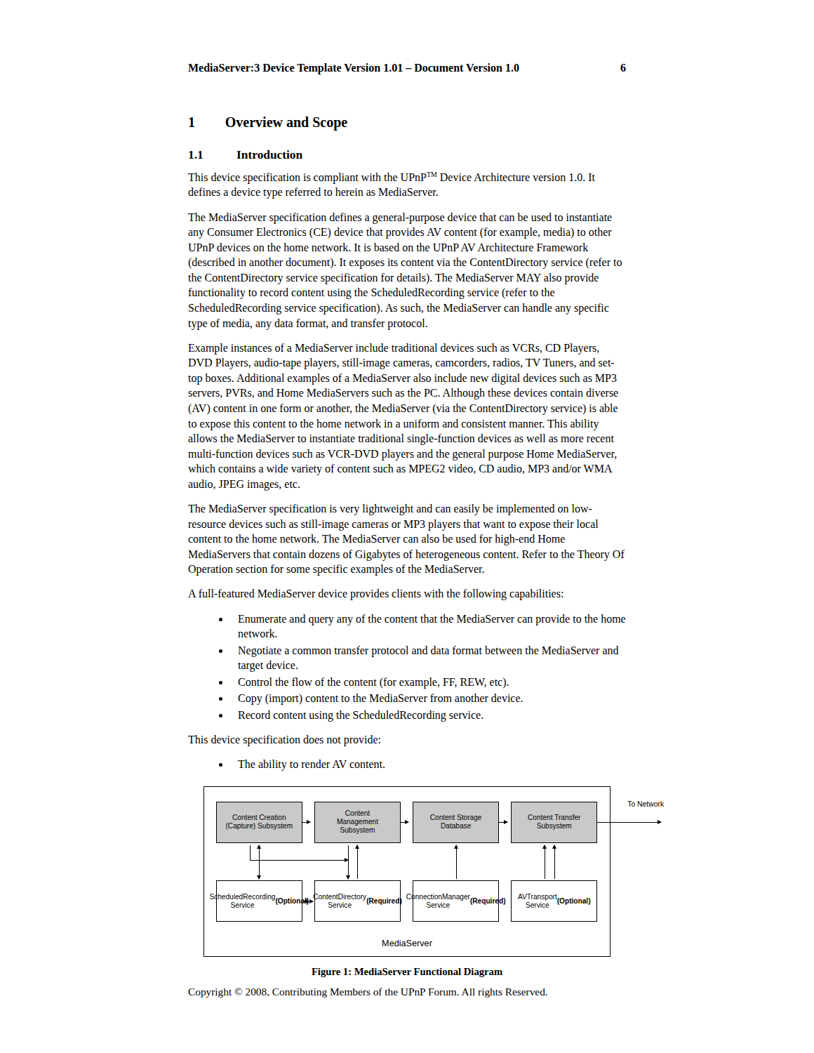MediaServer:3 Device Template Version 1.01 – Document Version 1.0
6
1 Overview and Scope
1.1 Introduction
This device specification is compliant with the UPnPTM Device Architecture version 1.0. It defines a device type referred to herein as MediaServer.
The MediaServer specification defines a general-purpose device that can be used to instantiate any Consumer Electronics (CE) device that provides AV content (for example, media) to other UPnP devices on the home network. It is based on the UPnP AV Architecture Framework (described in another document). It exposes its content via the ContentDirectory service (refer to the ContentDirectory service specification for details). The MediaServer MAY also provide functionality to record content using the ScheduledRecording service (refer to the ScheduledRecording service specification). As such, the MediaServer can handle any specific type of media, any data format, and transfer protocol.
Example instances of a MediaServer include traditional devices such as VCRs, CD Players, DVD Players, audio-tape players, still-image cameras, camcorders, radios, TV Tuners, and set-top boxes. Additional examples of a MediaServer also include new digital devices such as MP3 servers, PVRs, and Home MediaServers such as the PC. Although these devices contain diverse (AV) content in one form or another, the MediaServer (via the ContentDirectory service) is able to expose this content to the home network in a uniform and consistent manner. This ability allows the MediaServer to instantiate traditional single-function devices as well as more recent multi-function devices such as VCR-DVD players and the general purpose Home MediaServer, which contains a wide variety of content such as MPEG2 video, CD audio, MP3 and/or WMA audio, JPEG images, etc.
The MediaServer specification is very lightweight and can easily be implemented on low-resource devices such as still-image cameras or MP3 players that want to expose their local content to the home network. The MediaServer can also be used for high-end Home MediaServers that contain dozens of Gigabytes of heterogeneous content. Refer to the Theory Of Operation section for some specific examples of the MediaServer.
A full-featured MediaServer device provides clients with the following capabilities:
Enumerate and query any of the content that the MediaServer can provide to the home network.
Negotiate a common transfer protocol and data format between the MediaServer and target device.
Control the flow of the content (for example, FF, REW, etc).
Copy (import) content to the MediaServer from another device.
Record content using the ScheduledRecording service.
This device specification does not provide:
The ability to render AV content.
Content Creation
(Capture) Subsystem
Content
Management
Subsystem
Content Storage
Database
Content Transfer
Subsystem
ScheduledRecording
Service
(Optional)
ContentDirectory
Service
(Required)
ConnectionManager
Service
(Required)
AVTransport
Service
(Optional)
To Network
MediaServer
Figure 1: MediaServer Functional Diagram
Copyright © 2008, Contributing Members of the UPnP Forum. All rights Reserved.